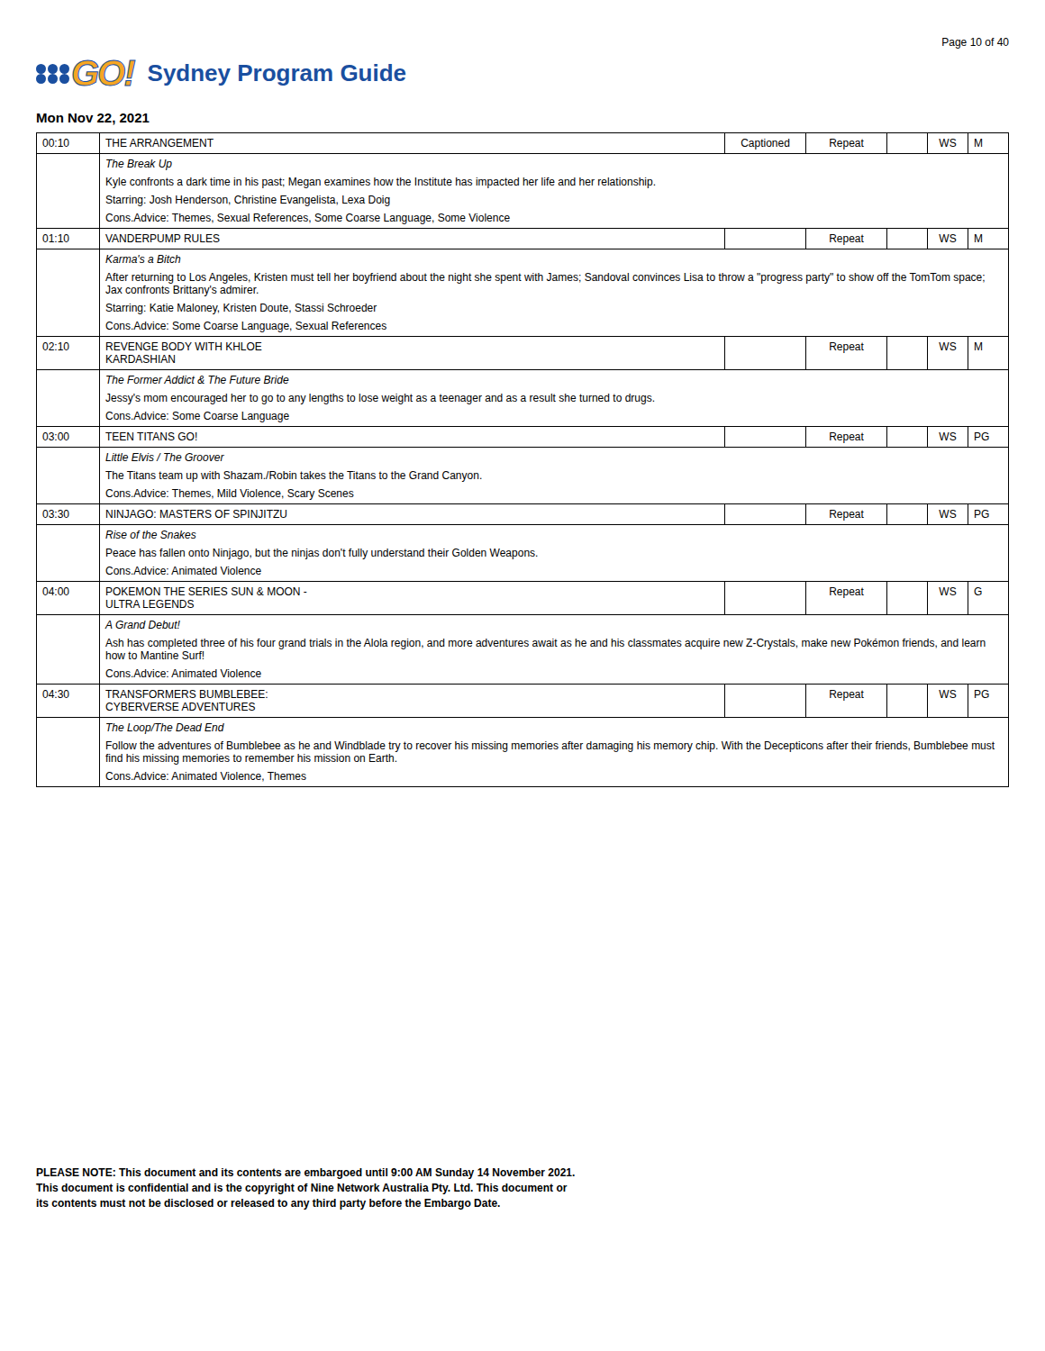Page 10 of 40
GO!
Sydney Program Guide
Mon Nov 22, 2021
| 00:10 | THE ARRANGEMENT | Captioned | Repeat | | WS | M |
| | The Break Up Kyle confronts a dark time in his past; Megan examines how the Institute has impacted her life and her relationship. Starring: Josh Henderson, Christine Evangelista, Lexa Doig Cons.Advice: Themes, Sexual References, Some Coarse Language, Some Violence |
| 01:10 | VANDERPUMP RULES | | Repeat | | WS | M |
| | Karma's a Bitch After returning to Los Angeles, Kristen must tell her boyfriend about the night she spent with James; Sandoval convinces Lisa to throw a "progress party" to show off the TomTom space; Jax confronts Brittany's admirer. Starring: Katie Maloney, Kristen Doute, Stassi Schroeder Cons.Advice: Some Coarse Language, Sexual References |
| 02:10 | REVENGE BODY WITH KHLOE KARDASHIAN | | Repeat | | WS | M |
| | The Former Addict & The Future Bride Jessy's mom encouraged her to go to any lengths to lose weight as a teenager and as a result she turned to drugs. Cons.Advice: Some Coarse Language |
| 03:00 | TEEN TITANS GO! | | Repeat | | WS | PG |
| | Little Elvis / The Groover The Titans team up with Shazam./Robin takes the Titans to the Grand Canyon. Cons.Advice: Themes, Mild Violence, Scary Scenes |
| 03:30 | NINJAGO: MASTERS OF SPINJITZU | | Repeat | | WS | PG |
| | Rise of the Snakes Peace has fallen onto Ninjago, but the ninjas don't fully understand their Golden Weapons. Cons.Advice: Animated Violence |
| 04:00 | POKEMON THE SERIES SUN & MOON - ULTRA LEGENDS | | Repeat | | WS | G |
| | A Grand Debut! Ash has completed three of his four grand trials in the Alola region, and more adventures await as he and his classmates acquire new Z-Crystals, make new Pokémon friends, and learn how to Mantine Surf! Cons.Advice: Animated Violence |
| 04:30 | TRANSFORMERS BUMBLEBEE: CYBERVERSE ADVENTURES | | Repeat | | WS | PG |
| | The Loop/The Dead End Follow the adventures of Bumblebee as he and Windblade try to recover his missing memories after damaging his memory chip. With the Decepticons after their friends, Bumblebee must find his missing memories to remember his mission on Earth. Cons.Advice: Animated Violence, Themes |
PLEASE NOTE: This document and its contents are embargoed until 9:00 AM Sunday 14 November 2021.
This document is confidential and is the copyright of Nine Network Australia Pty. Ltd. This document or
its contents must not be disclosed or released to any third party before the Embargo Date.